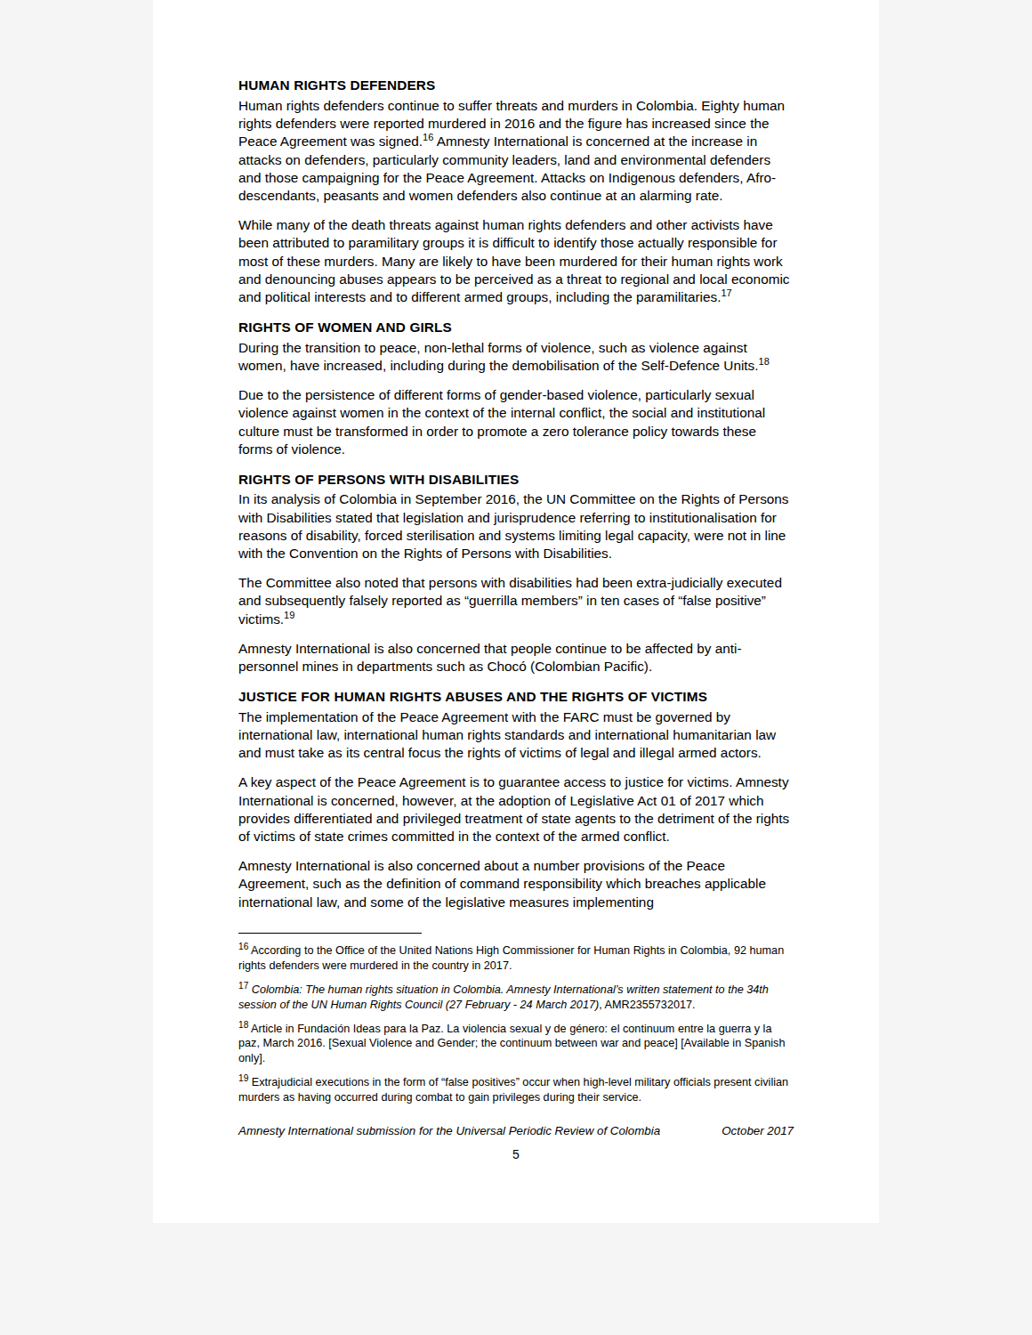Human Rights Defenders
Human rights defenders continue to suffer threats and murders in Colombia. Eighty human rights defenders were reported murdered in 2016 and the figure has increased since the Peace Agreement was signed.16 Amnesty International is concerned at the increase in attacks on defenders, particularly community leaders, land and environmental defenders and those campaigning for the Peace Agreement. Attacks on Indigenous defenders, Afro-descendants, peasants and women defenders also continue at an alarming rate.
While many of the death threats against human rights defenders and other activists have been attributed to paramilitary groups it is difficult to identify those actually responsible for most of these murders. Many are likely to have been murdered for their human rights work and denouncing abuses appears to be perceived as a threat to regional and local economic and political interests and to different armed groups, including the paramilitaries.17
Rights of Women and Girls
During the transition to peace, non-lethal forms of violence, such as violence against women, have increased, including during the demobilisation of the Self-Defence Units.18
Due to the persistence of different forms of gender-based violence, particularly sexual violence against women in the context of the internal conflict, the social and institutional culture must be transformed in order to promote a zero tolerance policy towards these forms of violence.
Rights of Persons with Disabilities
In its analysis of Colombia in September 2016, the UN Committee on the Rights of Persons with Disabilities stated that legislation and jurisprudence referring to institutionalisation for reasons of disability, forced sterilisation and systems limiting legal capacity, were not in line with the Convention on the Rights of Persons with Disabilities.
The Committee also noted that persons with disabilities had been extra-judicially executed and subsequently falsely reported as “guerrilla members” in ten cases of “false positive” victims.19
Amnesty International is also concerned that people continue to be affected by anti-personnel mines in departments such as Chocó (Colombian Pacific).
Justice for Human Rights Abuses and the Rights of Victims
The implementation of the Peace Agreement with the FARC must be governed by international law, international human rights standards and international humanitarian law and must take as its central focus the rights of victims of legal and illegal armed actors.
A key aspect of the Peace Agreement is to guarantee access to justice for victims. Amnesty International is concerned, however, at the adoption of Legislative Act 01 of 2017 which provides differentiated and privileged treatment of state agents to the detriment of the rights of victims of state crimes committed in the context of the armed conflict.
Amnesty International is also concerned about a number provisions of the Peace Agreement, such as the definition of command responsibility which breaches applicable international law, and some of the legislative measures implementing
16 According to the Office of the United Nations High Commissioner for Human Rights in Colombia, 92 human rights defenders were murdered in the country in 2017.
17 Colombia: The human rights situation in Colombia. Amnesty International’s written statement to the 34th session of the UN Human Rights Council (27 February - 24 March 2017), AMR2355732017.
18 Article in Fundación Ideas para la Paz. La violencia sexual y de género: el continuum entre la guerra y la paz, March 2016. [Sexual Violence and Gender; the continuum between war and peace] [Available in Spanish only].
19 Extrajudicial executions in the form of “false positives” occur when high-level military officials present civilian murders as having occurred during combat to gain privileges during their service.
Amnesty International submission for the Universal Periodic Review of Colombia October 2017
5